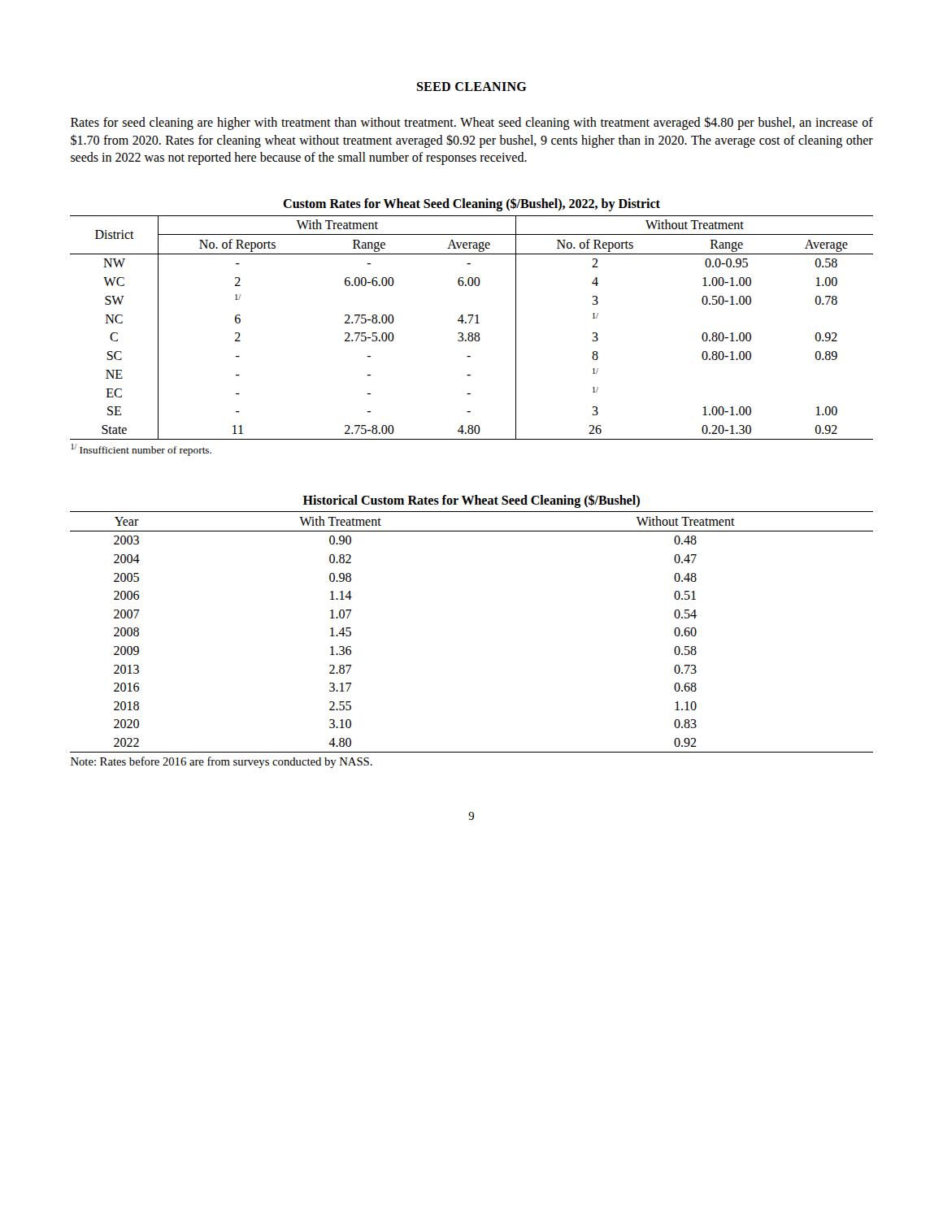SEED CLEANING
Rates for seed cleaning are higher with treatment than without treatment. Wheat seed cleaning with treatment averaged $4.80 per bushel, an increase of $1.70 from 2020. Rates for cleaning wheat without treatment averaged $0.92 per bushel, 9 cents higher than in 2020. The average cost of cleaning other seeds in 2022 was not reported here because of the small number of responses received.
Custom Rates for Wheat Seed Cleaning ($/Bushel), 2022, by District
| District | With Treatment | Without Treatment |
| No. of Reports | Range | Average | No. of Reports | Range | Average |
| NW | - | - | - | 2 | 0.0-0.95 | 0.58 |
| WC | 2 | 6.00-6.00 | 6.00 | 4 | 1.00-1.00 | 1.00 |
| SW | 1/ | | | 3 | 0.50-1.00 | 0.78 |
| NC | 6 | 2.75-8.00 | 4.71 | 1/ | | |
| C | 2 | 2.75-5.00 | 3.88 | 3 | 0.80-1.00 | 0.92 |
| SC | - | - | - | 8 | 0.80-1.00 | 0.89 |
| NE | - | - | - | 1/ | | |
| EC | - | - | - | 1/ | | |
| SE | - | - | - | 3 | 1.00-1.00 | 1.00 |
| State | 11 | 2.75-8.00 | 4.80 | 26 | 0.20-1.30 | 0.92 |
1/ Insufficient number of reports.
Historical Custom Rates for Wheat Seed Cleaning ($/Bushel)
| Year | With Treatment | Without Treatment |
| 2003 | 0.90 | 0.48 |
| 2004 | 0.82 | 0.47 |
| 2005 | 0.98 | 0.48 |
| 2006 | 1.14 | 0.51 |
| 2007 | 1.07 | 0.54 |
| 2008 | 1.45 | 0.60 |
| 2009 | 1.36 | 0.58 |
| 2013 | 2.87 | 0.73 |
| 2016 | 3.17 | 0.68 |
| 2018 | 2.55 | 1.10 |
| 2020 | 3.10 | 0.83 |
| 2022 | 4.80 | 0.92 |
Note: Rates before 2016 are from surveys conducted by NASS.
9